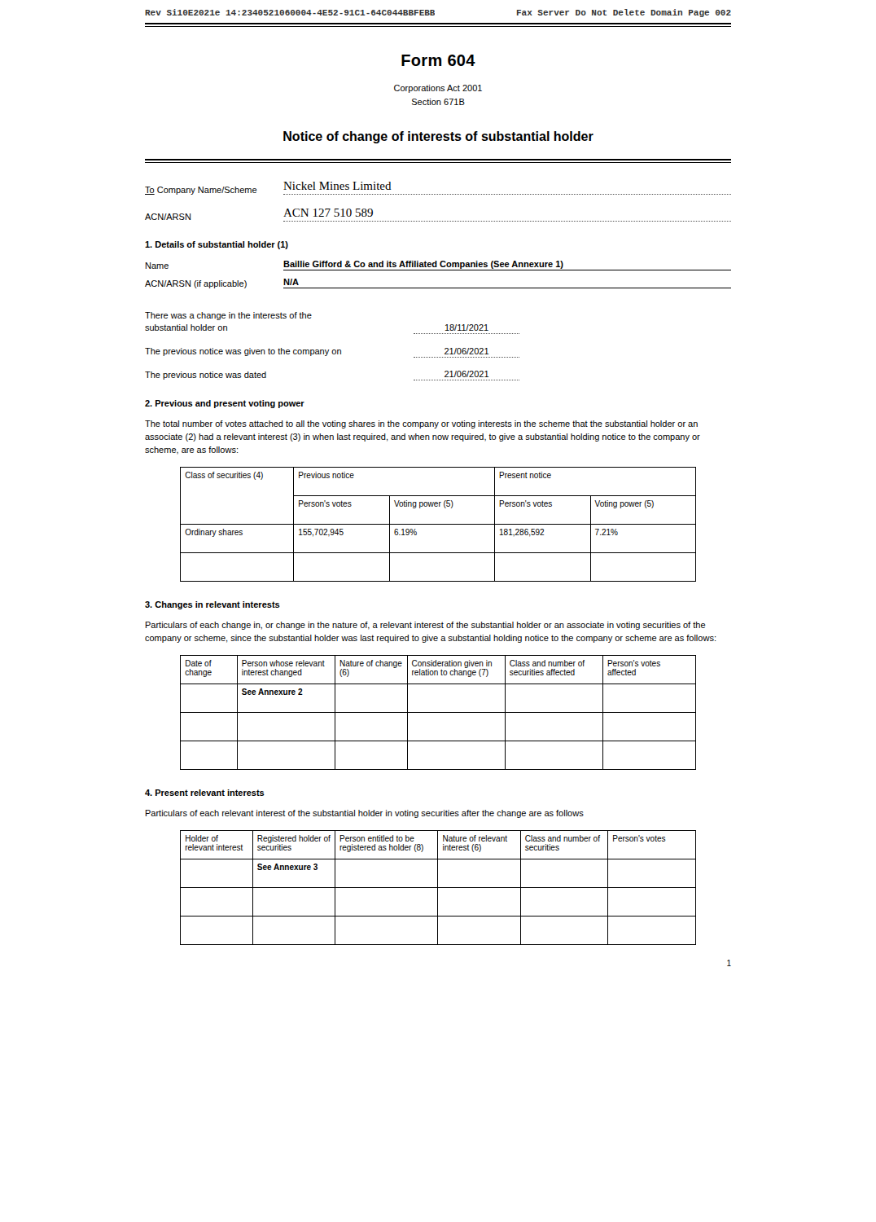Rev Si10E2021e 14:2340521060004-4E52-91C1-64C044BBFEBB
Fax Server Do Not Delete Domain Page 002
Form 604
Corporations Act 2001
Section 671B
Notice of change of interests of substantial holder
To Company Name/Scheme
Nickel Mines Limited
ACN/ARSN
ACN 127 510 589
1. Details of substantial holder (1)
Name
Baillie Gifford & Co and its Affiliated Companies (See Annexure 1)
ACN/ARSN (if applicable)
N/A
There was a change in the interests of the
substantial holder on
18/11/2021
The previous notice was given to the company on
21/06/2021
The previous notice was dated
21/06/2021
2. Previous and present voting power
The total number of votes attached to all the voting shares in the company or voting interests in the scheme that the substantial holder or an associate (2) had a relevant interest (3) in when last required, and when now required, to give a substantial holding notice to the company or scheme, are as follows:
| Class of securities (4) | Previous notice | Present notice |
| --- | --- | --- |
| Person's votes | Voting power (5) | Person's votes | Voting power (5) |
| Ordinary shares | 155,702,945 | 6.19% | 181,286,592 | 7.21% |
3. Changes in relevant interests
Particulars of each change in, or change in the nature of, a relevant interest of the substantial holder or an associate in voting securities of the company or scheme, since the substantial holder was last required to give a substantial holding notice to the company or scheme are as follows:
| Date of change | Person whose relevant interest changed | Nature of change (6) | Consideration given in relation to change (7) | Class and number of securities affected | Person's votes affected |
| --- | --- | --- | --- | --- | --- |
| | See Annexure 2 | | | | |
4. Present relevant interests
Particulars of each relevant interest of the substantial holder in voting securities after the change are as follows
| Holder of relevant interest | Registered holder of securities | Person entitled to be registered as holder (8) | Nature of relevant interest (6) | Class and number of securities | Person's votes |
| --- | --- | --- | --- | --- | --- |
| | See Annexure 3 | | | | |
1